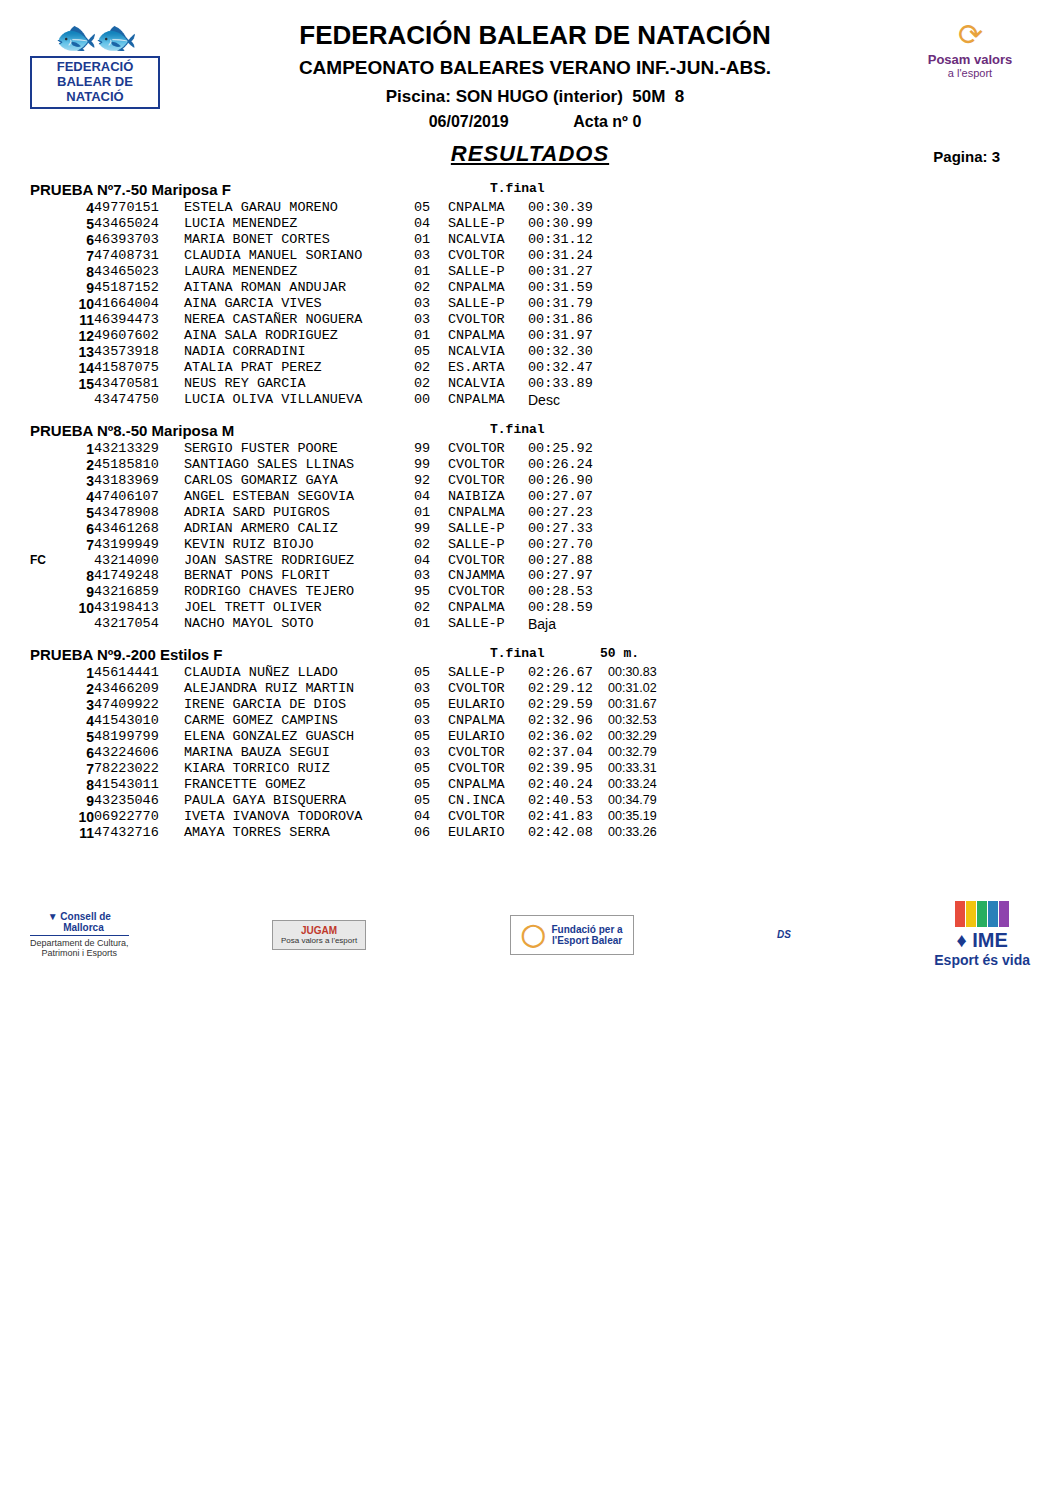🐟🐟
FEDERACIÓ
BALEAR DE
NATACIÓ
FEDERACIÓN BALEAR DE NATACIÓN
CAMPEONATO BALEARES VERANO INF.-JUN.-ABS.
Piscina: SON HUGO (interior) 50M 8
06/07/2019 Acta nº 0
⟳
Posam valors
a l'esport
RESULTADOS
Pagina: 3
PRUEBA Nº7.-50 Mariposa F T.final
| | 4 | 49770151 | ESTELA GARAU MORENO | 05 | CNPALMA | 00:30.39 |
| | 5 | 43465024 | LUCIA MENENDEZ | 04 | SALLE-P | 00:30.99 |
| | 6 | 46393703 | MARIA BONET CORTES | 01 | NCALVIA | 00:31.12 |
| | 7 | 47408731 | CLAUDIA MANUEL SORIANO | 03 | CVOLTOR | 00:31.24 |
| | 8 | 43465023 | LAURA MENENDEZ | 01 | SALLE-P | 00:31.27 |
| | 9 | 45187152 | AITANA ROMAN ANDUJAR | 02 | CNPALMA | 00:31.59 |
| | 10 | 41664004 | AINA GARCIA VIVES | 03 | SALLE-P | 00:31.79 |
| | 11 | 46394473 | NEREA CASTAÑER NOGUERA | 03 | CVOLTOR | 00:31.86 |
| | 12 | 49607602 | AINA SALA RODRIGUEZ | 01 | CNPALMA | 00:31.97 |
| | 13 | 43573918 | NADIA CORRADINI | 05 | NCALVIA | 00:32.30 |
| | 14 | 41587075 | ATALIA PRAT PEREZ | 02 | ES.ARTA | 00:32.47 |
| | 15 | 43470581 | NEUS REY GARCIA | 02 | NCALVIA | 00:33.89 |
| | | 43474750 | LUCIA OLIVA VILLANUEVA | 00 | CNPALMA | Desc |
PRUEBA Nº8.-50 Mariposa M T.final
| | 1 | 43213329 | SERGIO FUSTER POORE | 99 | CVOLTOR | 00:25.92 |
| | 2 | 45185810 | SANTIAGO SALES LLINAS | 99 | CVOLTOR | 00:26.24 |
| | 3 | 43183969 | CARLOS GOMARIZ GAYA | 92 | CVOLTOR | 00:26.90 |
| | 4 | 47406107 | ANGEL ESTEBAN SEGOVIA | 04 | NAIBIZA | 00:27.07 |
| | 5 | 43478908 | ADRIA SARD PUIGROS | 01 | CNPALMA | 00:27.23 |
| | 6 | 43461268 | ADRIAN ARMERO CALIZ | 99 | SALLE-P | 00:27.33 |
| | 7 | 43199949 | KEVIN RUIZ BIOJO | 02 | SALLE-P | 00:27.70 |
| FC | | 43214090 | JOAN SASTRE RODRIGUEZ | 04 | CVOLTOR | 00:27.88 |
| | 8 | 41749248 | BERNAT PONS FLORIT | 03 | CNJAMMA | 00:27.97 |
| | 9 | 43216859 | RODRIGO CHAVES TEJERO | 95 | CVOLTOR | 00:28.53 |
| | 10 | 43198413 | JOEL TRETT OLIVER | 02 | CNPALMA | 00:28.59 |
| | | 43217054 | NACHO MAYOL SOTO | 01 | SALLE-P | Baja |
PRUEBA Nº9.-200 Estilos F T.final 50 m.
| | 1 | 45614441 | CLAUDIA NUÑEZ LLADO | 05 | SALLE-P | 02:26.67 | 00:30.83 |
| | 2 | 43466209 | ALEJANDRA RUIZ MARTIN | 03 | CVOLTOR | 02:29.12 | 00:31.02 |
| | 3 | 47409922 | IRENE GARCIA DE DIOS | 05 | EULARIO | 02:29.59 | 00:31.67 |
| | 4 | 41543010 | CARME GOMEZ CAMPINS | 03 | CNPALMA | 02:32.96 | 00:32.53 |
| | 5 | 48199799 | ELENA GONZALEZ GUASCH | 05 | EULARIO | 02:36.02 | 00:32.29 |
| | 6 | 43224606 | MARINA BAUZA SEGUI | 03 | CVOLTOR | 02:37.04 | 00:32.79 |
| | 7 | 78223022 | KIARA TORRICO RUIZ | 05 | CVOLTOR | 02:39.95 | 00:33.31 |
| | 8 | 41543011 | FRANCETTE GOMEZ | 05 | CNPALMA | 02:40.24 | 00:33.24 |
| | 9 | 43235046 | PAULA GAYA BISQUERRA | 05 | CN.INCA | 02:40.53 | 00:34.79 |
| | 10 | 06922770 | IVETA IVANOVA TODOROVA | 04 | CVOLTOR | 02:41.83 | 00:35.19 |
| | 11 | 47432716 | AMAYA TORRES SERRA | 06 | EULARIO | 02:42.08 | 00:33.26 |
▼ Consell de
Mallorca
Departament de Cultura,
Patrimoni i Esports
JUGAM
Posa valors a l'esport
◯ Fundació per a
l'Esport Balear
DS
♦ IME
Esport és vida